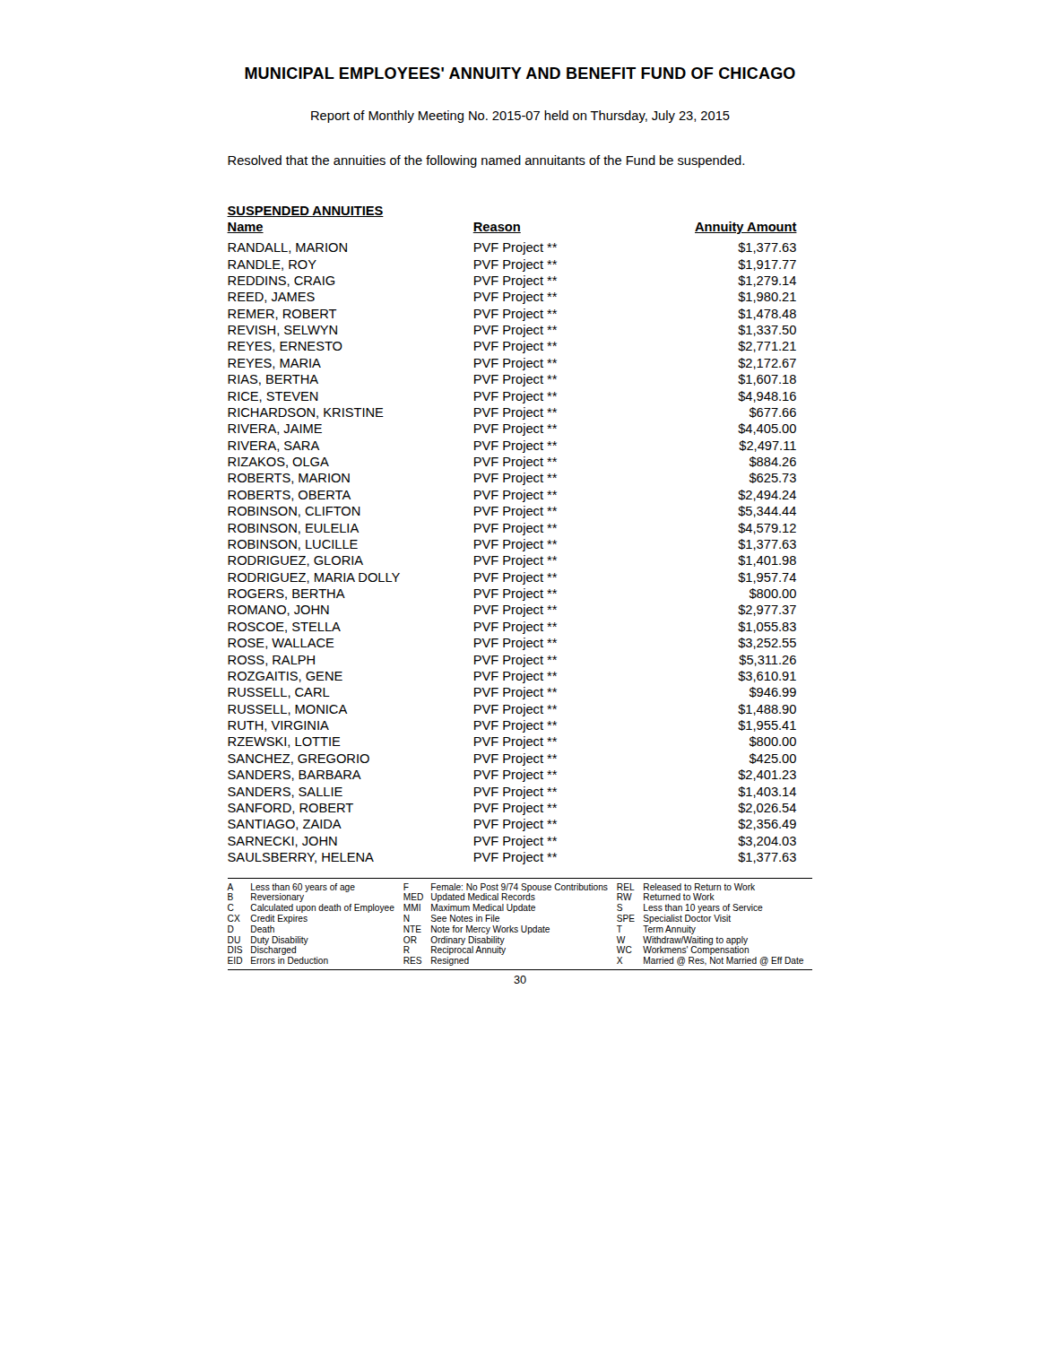MUNICIPAL EMPLOYEES' ANNUITY AND BENEFIT FUND OF CHICAGO
Report of Monthly Meeting No. 2015-07 held on Thursday, July 23, 2015
Resolved that the annuities of the following named annuitants of the Fund be suspended.
SUSPENDED ANNUITIES
| Name | Reason | Annuity Amount |
| --- | --- | --- |
| RANDALL, MARION | PVF Project ** | $1,377.63 |
| RANDLE, ROY | PVF Project ** | $1,917.77 |
| REDDINS, CRAIG | PVF Project ** | $1,279.14 |
| REED, JAMES | PVF Project ** | $1,980.21 |
| REMER, ROBERT | PVF Project ** | $1,478.48 |
| REVISH, SELWYN | PVF Project ** | $1,337.50 |
| REYES, ERNESTO | PVF Project ** | $2,771.21 |
| REYES, MARIA | PVF Project ** | $2,172.67 |
| RIAS, BERTHA | PVF Project ** | $1,607.18 |
| RICE, STEVEN | PVF Project ** | $4,948.16 |
| RICHARDSON, KRISTINE | PVF Project ** | $677.66 |
| RIVERA, JAIME | PVF Project ** | $4,405.00 |
| RIVERA, SARA | PVF Project ** | $2,497.11 |
| RIZAKOS, OLGA | PVF Project ** | $884.26 |
| ROBERTS, MARION | PVF Project ** | $625.73 |
| ROBERTS, OBERTA | PVF Project ** | $2,494.24 |
| ROBINSON, CLIFTON | PVF Project ** | $5,344.44 |
| ROBINSON, EULELIA | PVF Project ** | $4,579.12 |
| ROBINSON, LUCILLE | PVF Project ** | $1,377.63 |
| RODRIGUEZ, GLORIA | PVF Project ** | $1,401.98 |
| RODRIGUEZ, MARIA DOLLY | PVF Project ** | $1,957.74 |
| ROGERS, BERTHA | PVF Project ** | $800.00 |
| ROMANO, JOHN | PVF Project ** | $2,977.37 |
| ROSCOE, STELLA | PVF Project ** | $1,055.83 |
| ROSE, WALLACE | PVF Project ** | $3,252.55 |
| ROSS, RALPH | PVF Project ** | $5,311.26 |
| ROZGAITIS, GENE | PVF Project ** | $3,610.91 |
| RUSSELL, CARL | PVF Project ** | $946.99 |
| RUSSELL, MONICA | PVF Project ** | $1,488.90 |
| RUTH, VIRGINIA | PVF Project ** | $1,955.41 |
| RZEWSKI, LOTTIE | PVF Project ** | $800.00 |
| SANCHEZ, GREGORIO | PVF Project ** | $425.00 |
| SANDERS, BARBARA | PVF Project ** | $2,401.23 |
| SANDERS, SALLIE | PVF Project ** | $1,403.14 |
| SANFORD, ROBERT | PVF Project ** | $2,026.54 |
| SANTIAGO, ZAIDA | PVF Project ** | $2,356.49 |
| SARNECKI, JOHN | PVF Project ** | $3,204.03 |
| SAULSBERRY, HELENA | PVF Project ** | $1,377.63 |
| A | Less than 60 years of age | F | Female: No Post 9/74 Spouse Contributions | REL | Released to Return to Work |
| B | Reversionary | MED | Updated Medical Records | RW | Returned to Work |
| C | Calculated upon death of Employee | MMI | Maximum Medical Update | S | Less than 10 years of Service |
| CX | Credit Expires | N | See Notes in File | SPE | Specialist Doctor Visit |
| D | Death | NTE | Note for Mercy Works Update | T | Term Annuity |
| DU | Duty Disability | OR | Ordinary Disability | W | Withdraw/Waiting to apply |
| DIS | Discharged | R | Reciprocal Annuity | WC | Workmens' Compensation |
| EID | Errors in Deduction | RES | Resigned | X | Married @ Res, Not Married @ Eff Date |
30